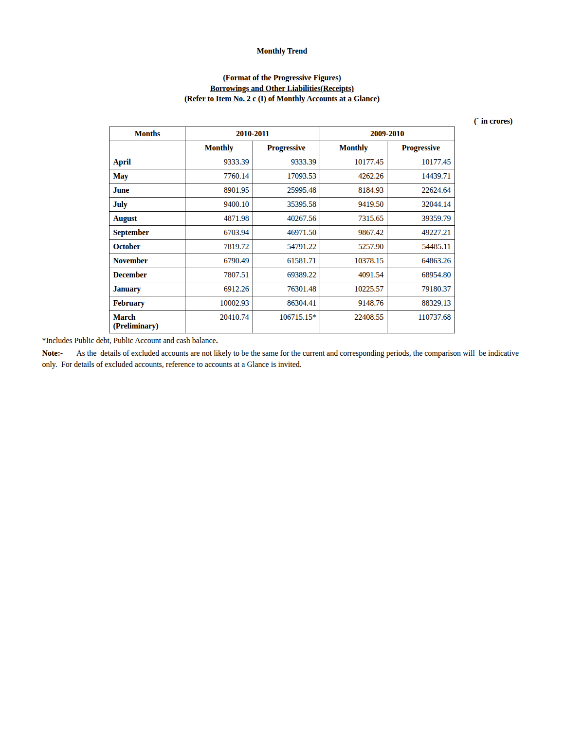Monthly Trend
(Format of the Progressive Figures)
Borrowings and Other Liabilities(Receipts)
(Refer to Item No. 2 c (I) of Monthly Accounts at a Glance)
(` in crores)
| Months | 2010-2011 | 2009-2010 |
| --- | --- | --- |
| | Monthly | Progressive | Monthly | Progressive |
| April | 9333.39 | 9333.39 | 10177.45 | 10177.45 |
| May | 7760.14 | 17093.53 | 4262.26 | 14439.71 |
| June | 8901.95 | 25995.48 | 8184.93 | 22624.64 |
| July | 9400.10 | 35395.58 | 9419.50 | 32044.14 |
| August | 4871.98 | 40267.56 | 7315.65 | 39359.79 |
| September | 6703.94 | 46971.50 | 9867.42 | 49227.21 |
| October | 7819.72 | 54791.22 | 5257.90 | 54485.11 |
| November | 6790.49 | 61581.71 | 10378.15 | 64863.26 |
| December | 7807.51 | 69389.22 | 4091.54 | 68954.80 |
| January | 6912.26 | 76301.48 | 10225.57 | 79180.37 |
| February | 10002.93 | 86304.41 | 9148.76 | 88329.13 |
| March (Preliminary) | 20410.74 | 106715.15* | 22408.55 | 110737.68 |
*Includes Public debt, Public Account and cash balance.
Note:- As the details of excluded accounts are not likely to be the same for the current and corresponding periods, the comparison will be indicative only. For details of excluded accounts, reference to accounts at a Glance is invited.